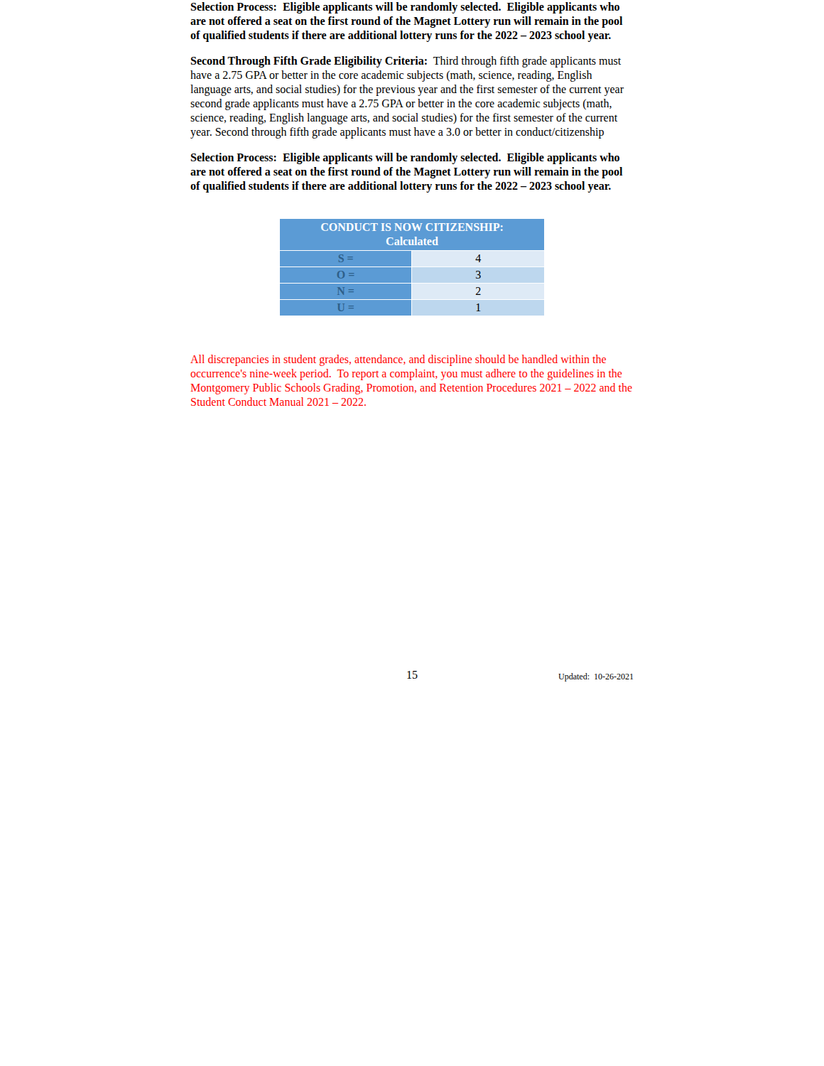Selection Process: Eligible applicants will be randomly selected. Eligible applicants who are not offered a seat on the first round of the Magnet Lottery run will remain in the pool of qualified students if there are additional lottery runs for the 2022 – 2023 school year.
Second Through Fifth Grade Eligibility Criteria: Third through fifth grade applicants must have a 2.75 GPA or better in the core academic subjects (math, science, reading, English language arts, and social studies) for the previous year and the first semester of the current year second grade applicants must have a 2.75 GPA or better in the core academic subjects (math, science, reading, English language arts, and social studies) for the first semester of the current year. Second through fifth grade applicants must have a 3.0 or better in conduct/citizenship
Selection Process: Eligible applicants will be randomly selected. Eligible applicants who are not offered a seat on the first round of the Magnet Lottery run will remain in the pool of qualified students if there are additional lottery runs for the 2022 – 2023 school year.
| CONDUCT IS NOW CITIZENSHIP: Calculated |
| --- |
| S = | 4 |
| O = | 3 |
| N = | 2 |
| U = | 1 |
All discrepancies in student grades, attendance, and discipline should be handled within the occurrence's nine-week period. To report a complaint, you must adhere to the guidelines in the Montgomery Public Schools Grading, Promotion, and Retention Procedures 2021 – 2022 and the Student Conduct Manual 2021 – 2022.
15
Updated: 10-26-2021